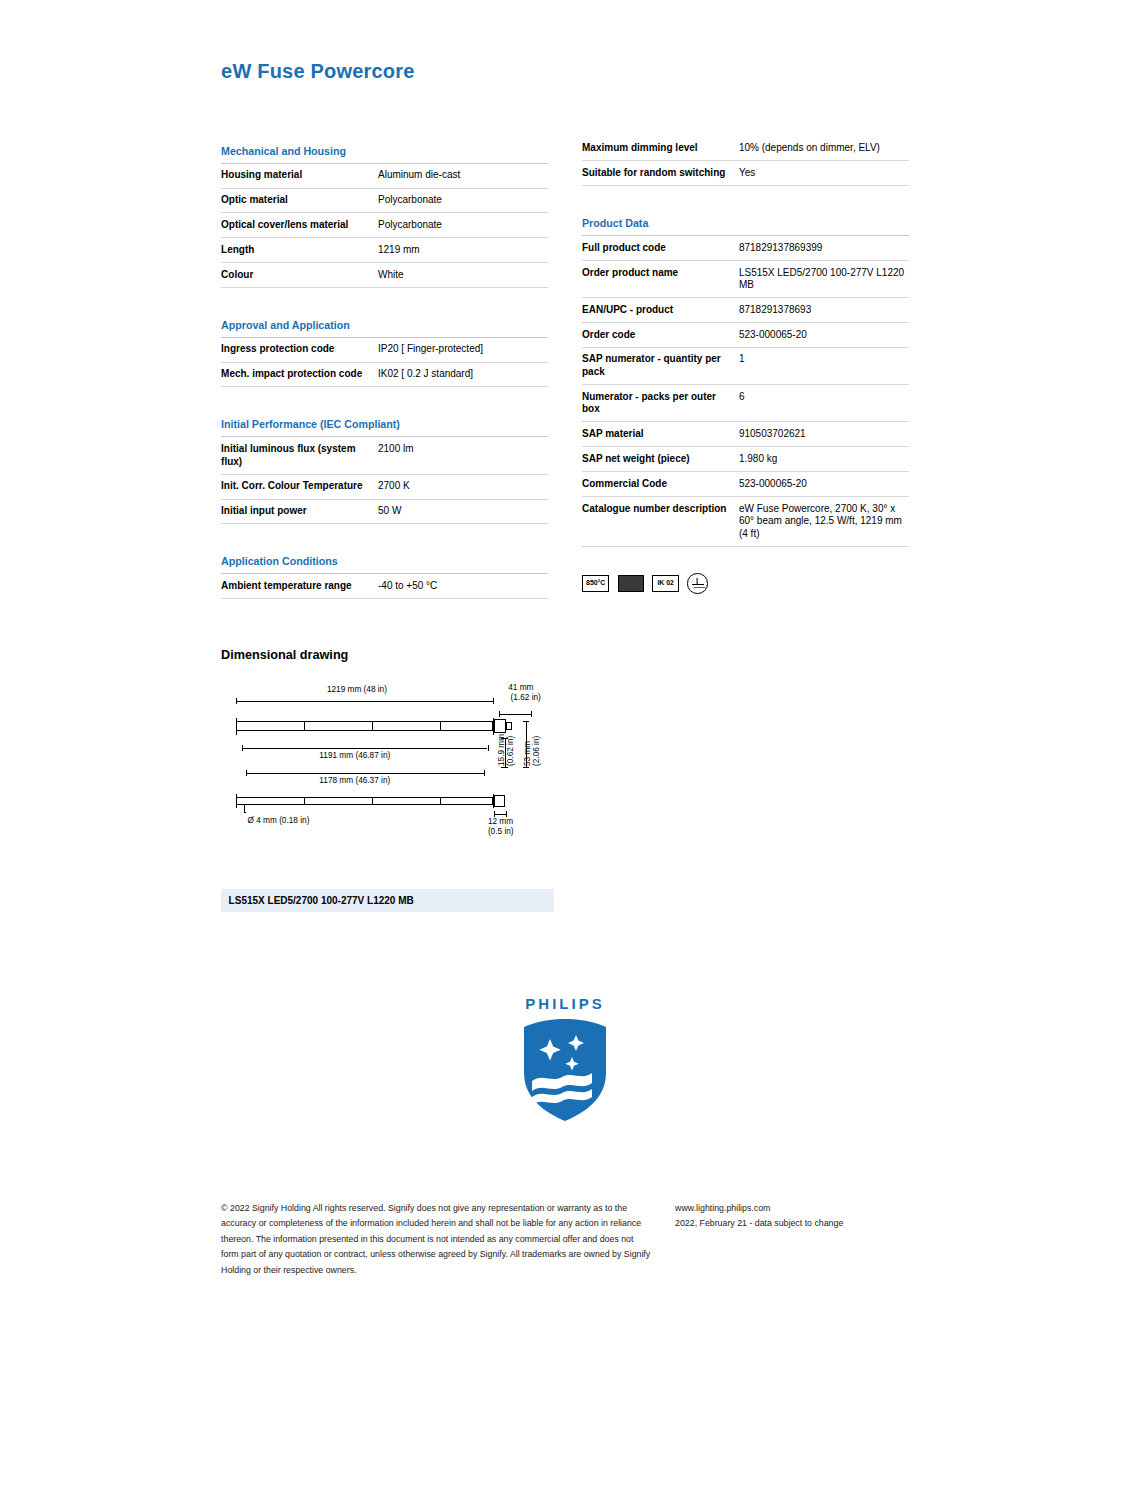eW Fuse Powercore
Mechanical and Housing
| Housing material | Aluminum die-cast |
| Optic material | Polycarbonate |
| Optical cover/lens material | Polycarbonate |
| Length | 1219 mm |
| Colour | White |
Approval and Application
| Ingress protection code | IP20 [ Finger-protected] |
| Mech. impact protection code | IK02 [ 0.2 J standard] |
Initial Performance (IEC Compliant)
| Initial luminous flux (system flux) | 2100 lm |
| Init. Corr. Colour Temperature | 2700 K |
| Initial input power | 50 W |
Application Conditions
| Ambient temperature range | -40 to +50 °C |
| Maximum dimming level | 10% (depends on dimmer, ELV) |
| Suitable for random switching | Yes |
Product Data
| Full product code | 871829137869399 |
| Order product name | LS515X LED5/2700 100-277V L1220 MB |
| EAN/UPC - product | 8718291378693 |
| Order code | 523-000065-20 |
| SAP numerator - quantity per pack | 1 |
| Numerator - packs per outer box | 6 |
| SAP material | 910503702621 |
| SAP net weight (piece) | 1.980 kg |
| Commercial Code | 523-000065-20 |
| Catalogue number description | eW Fuse Powercore, 2700 K, 30° x 60° beam angle, 12.5 W/ft, 1219 mm (4 ft) |
850°C
IK 02
Dimensional drawing
1219 mm (48 in)
41 mm
(1.62 in)
1191 mm (46.87 in)
1178 mm (46.37 in)
53 mm
(2.06 in)
15.9 mm
(0.62 in)
Ø 4 mm (0.18 in)
12 mm
(0.5 in)
LS515X LED5/2700 100-277V L1220 MB
PHILIPS
© 2022 Signify Holding All rights reserved. Signify does not give any representation or warranty as to the accuracy or completeness of the information included herein and shall not be liable for any action in reliance thereon. The information presented in this document is not intended as any commercial offer and does not form part of any quotation or contract, unless otherwise agreed by Signify. All trademarks are owned by Signify Holding or their respective owners.
www.lighting.philips.com
2022, February 21 - data subject to change